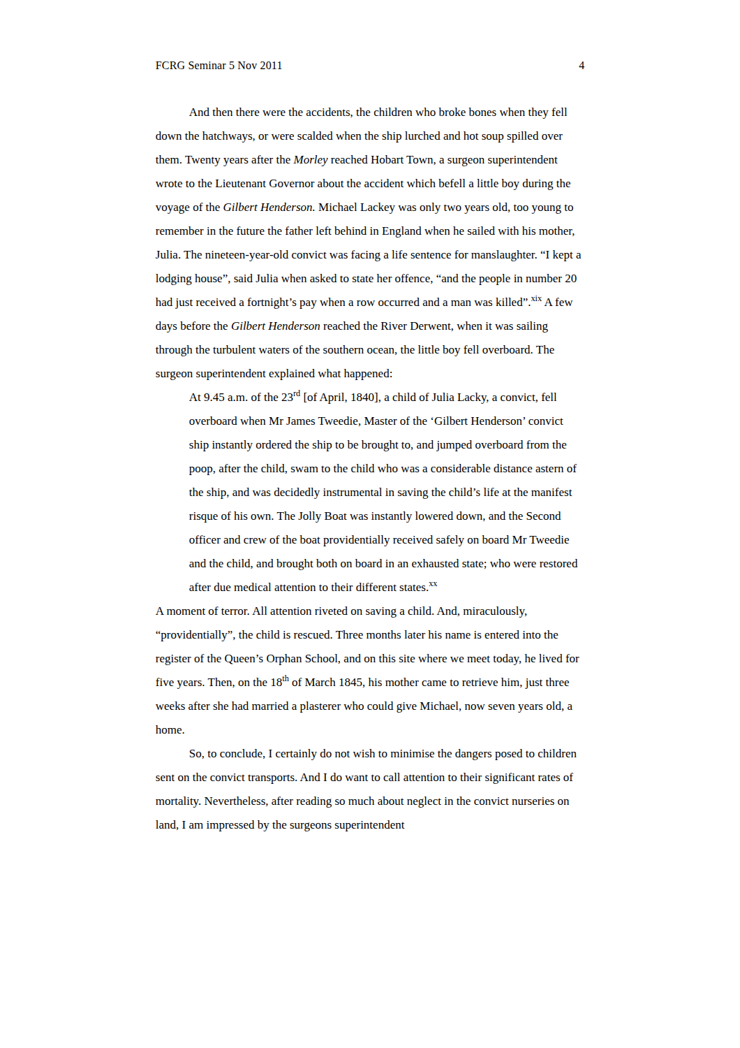FCRG Seminar 5 Nov 2011 4
And then there were the accidents, the children who broke bones when they fell down the hatchways, or were scalded when the ship lurched and hot soup spilled over them. Twenty years after the Morley reached Hobart Town, a surgeon superintendent wrote to the Lieutenant Governor about the accident which befell a little boy during the voyage of the Gilbert Henderson. Michael Lackey was only two years old, too young to remember in the future the father left behind in England when he sailed with his mother, Julia. The nineteen-year-old convict was facing a life sentence for manslaughter. “I kept a lodging house”, said Julia when asked to state her offence, “and the people in number 20 had just received a fortnight’s pay when a row occurred and a man was killed”.xix A few days before the Gilbert Henderson reached the River Derwent, when it was sailing through the turbulent waters of the southern ocean, the little boy fell overboard. The surgeon superintendent explained what happened:
At 9.45 a.m. of the 23rd [of April, 1840], a child of Julia Lacky, a convict, fell overboard when Mr James Tweedie, Master of the ‘Gilbert Henderson’ convict ship instantly ordered the ship to be brought to, and jumped overboard from the poop, after the child, swam to the child who was a considerable distance astern of the ship, and was decidedly instrumental in saving the child’s life at the manifest risque of his own. The Jolly Boat was instantly lowered down, and the Second officer and crew of the boat providentially received safely on board Mr Tweedie and the child, and brought both on board in an exhausted state; who were restored after due medical attention to their different states.xx
A moment of terror. All attention riveted on saving a child. And, miraculously, “providentially”, the child is rescued. Three months later his name is entered into the register of the Queen’s Orphan School, and on this site where we meet today, he lived for five years. Then, on the 18th of March 1845, his mother came to retrieve him, just three weeks after she had married a plasterer who could give Michael, now seven years old, a home.
So, to conclude, I certainly do not wish to minimise the dangers posed to children sent on the convict transports. And I do want to call attention to their significant rates of mortality. Nevertheless, after reading so much about neglect in the convict nurseries on land, I am impressed by the surgeons superintendent